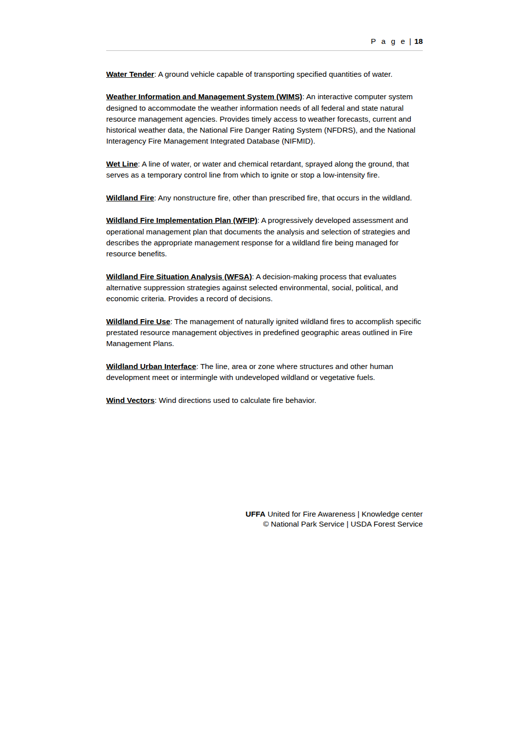P a g e | 18
Water Tender: A ground vehicle capable of transporting specified quantities of water.
Weather Information and Management System (WIMS): An interactive computer system designed to accommodate the weather information needs of all federal and state natural resource management agencies. Provides timely access to weather forecasts, current and historical weather data, the National Fire Danger Rating System (NFDRS), and the National Interagency Fire Management Integrated Database (NIFMID).
Wet Line: A line of water, or water and chemical retardant, sprayed along the ground, that serves as a temporary control line from which to ignite or stop a low-intensity fire.
Wildland Fire: Any nonstructure fire, other than prescribed fire, that occurs in the wildland.
Wildland Fire Implementation Plan (WFIP): A progressively developed assessment and operational management plan that documents the analysis and selection of strategies and describes the appropriate management response for a wildland fire being managed for resource benefits.
Wildland Fire Situation Analysis (WFSA): A decision-making process that evaluates alternative suppression strategies against selected environmental, social, political, and economic criteria. Provides a record of decisions.
Wildland Fire Use: The management of naturally ignited wildland fires to accomplish specific prestated resource management objectives in predefined geographic areas outlined in Fire Management Plans.
Wildland Urban Interface: The line, area or zone where structures and other human development meet or intermingle with undeveloped wildland or vegetative fuels.
Wind Vectors: Wind directions used to calculate fire behavior.
UFFA United for Fire Awareness | Knowledge center
© National Park Service | USDA Forest Service